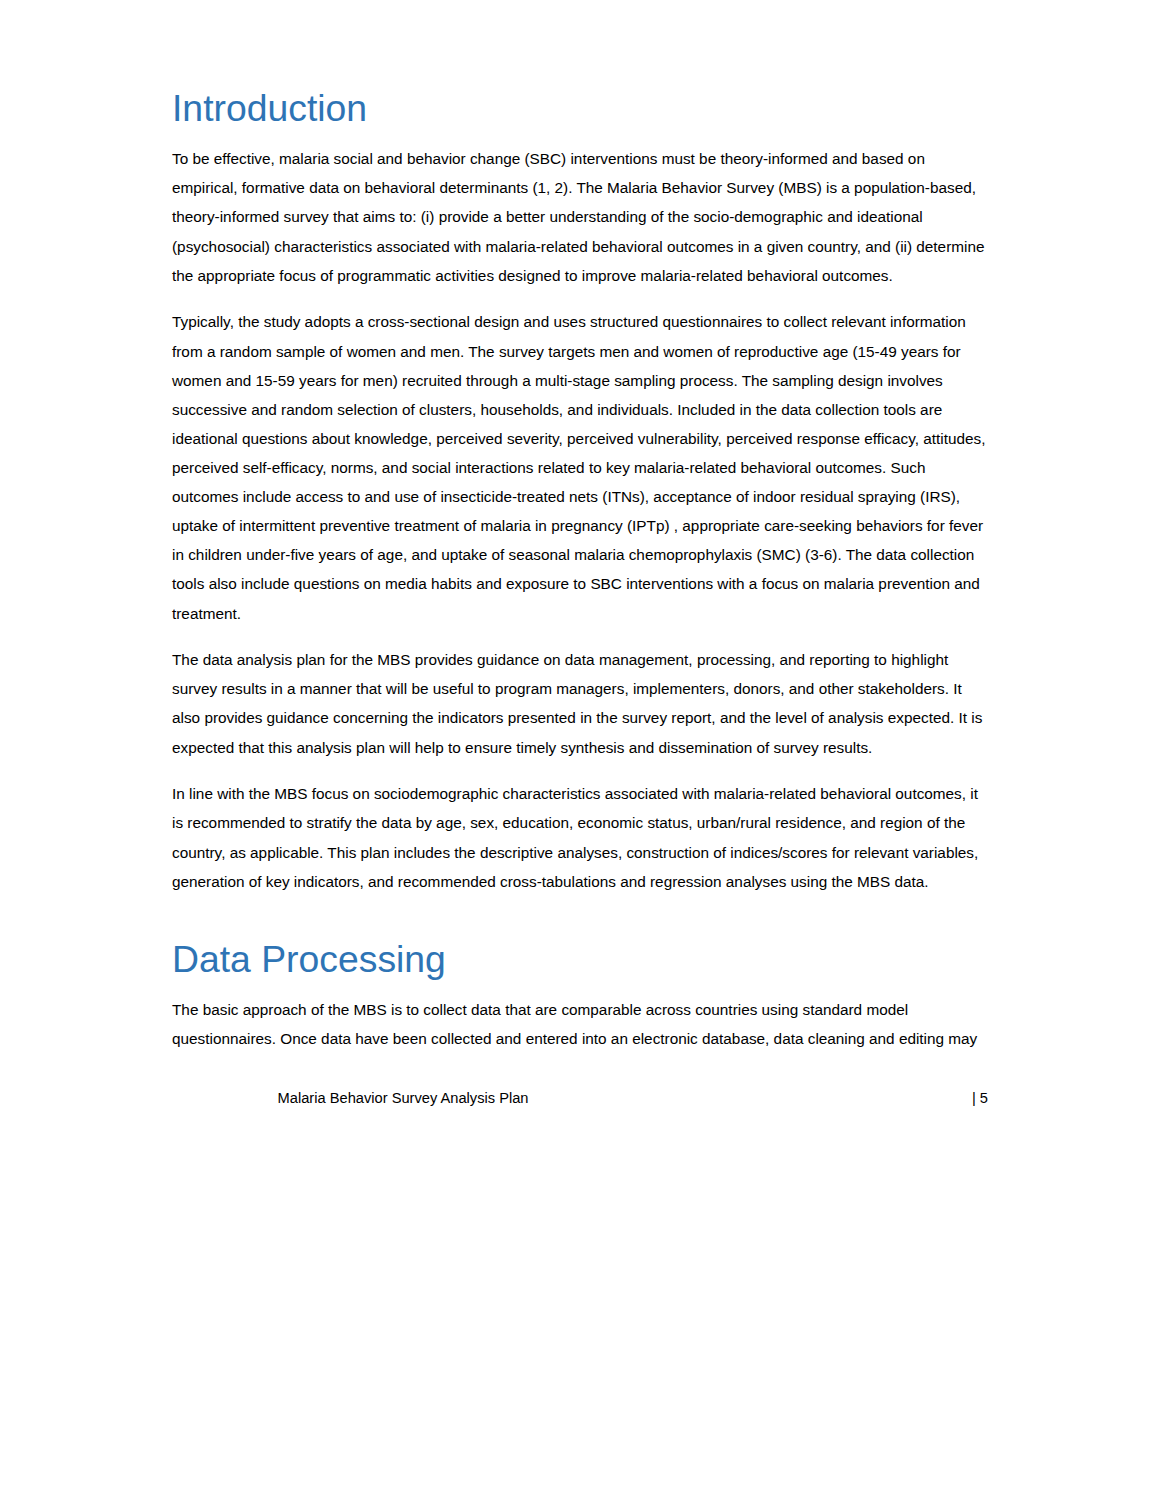Introduction
To be effective, malaria social and behavior change (SBC) interventions must be theory-informed and based on empirical, formative data on behavioral determinants (1, 2). The Malaria Behavior Survey (MBS) is a population-based, theory-informed survey that aims to: (i) provide a better understanding of the socio-demographic and ideational (psychosocial) characteristics associated with malaria-related behavioral outcomes in a given country, and (ii) determine the appropriate focus of programmatic activities designed to improve malaria-related behavioral outcomes.
Typically, the study adopts a cross-sectional design and uses structured questionnaires to collect relevant information from a random sample of women and men. The survey targets men and women of reproductive age (15-49 years for women and 15-59 years for men) recruited through a multi-stage sampling process. The sampling design involves successive and random selection of clusters, households, and individuals. Included in the data collection tools are ideational questions about knowledge, perceived severity, perceived vulnerability, perceived response efficacy, attitudes, perceived self-efficacy, norms, and social interactions related to key malaria-related behavioral outcomes. Such outcomes include access to and use of insecticide-treated nets (ITNs), acceptance of indoor residual spraying (IRS), uptake of intermittent preventive treatment of malaria in pregnancy (IPTp) , appropriate care-seeking behaviors for fever in children under-five years of age, and uptake of seasonal malaria chemoprophylaxis (SMC) (3-6). The data collection tools also include questions on media habits and exposure to SBC interventions with a focus on malaria prevention and treatment.
The data analysis plan for the MBS provides guidance on data management, processing, and reporting to highlight survey results in a manner that will be useful to program managers, implementers, donors, and other stakeholders. It also provides guidance concerning the indicators presented in the survey report, and the level of analysis expected. It is expected that this analysis plan will help to ensure timely synthesis and dissemination of survey results.
In line with the MBS focus on sociodemographic characteristics associated with malaria-related behavioral outcomes, it is recommended to stratify the data by age, sex, education, economic status, urban/rural residence, and region of the country, as applicable. This plan includes the descriptive analyses, construction of indices/scores for relevant variables, generation of key indicators, and recommended cross-tabulations and regression analyses using the MBS data.
Data Processing
The basic approach of the MBS is to collect data that are comparable across countries using standard model questionnaires. Once data have been collected and entered into an electronic database, data cleaning and editing may
Malaria Behavior Survey Analysis Plan | 5